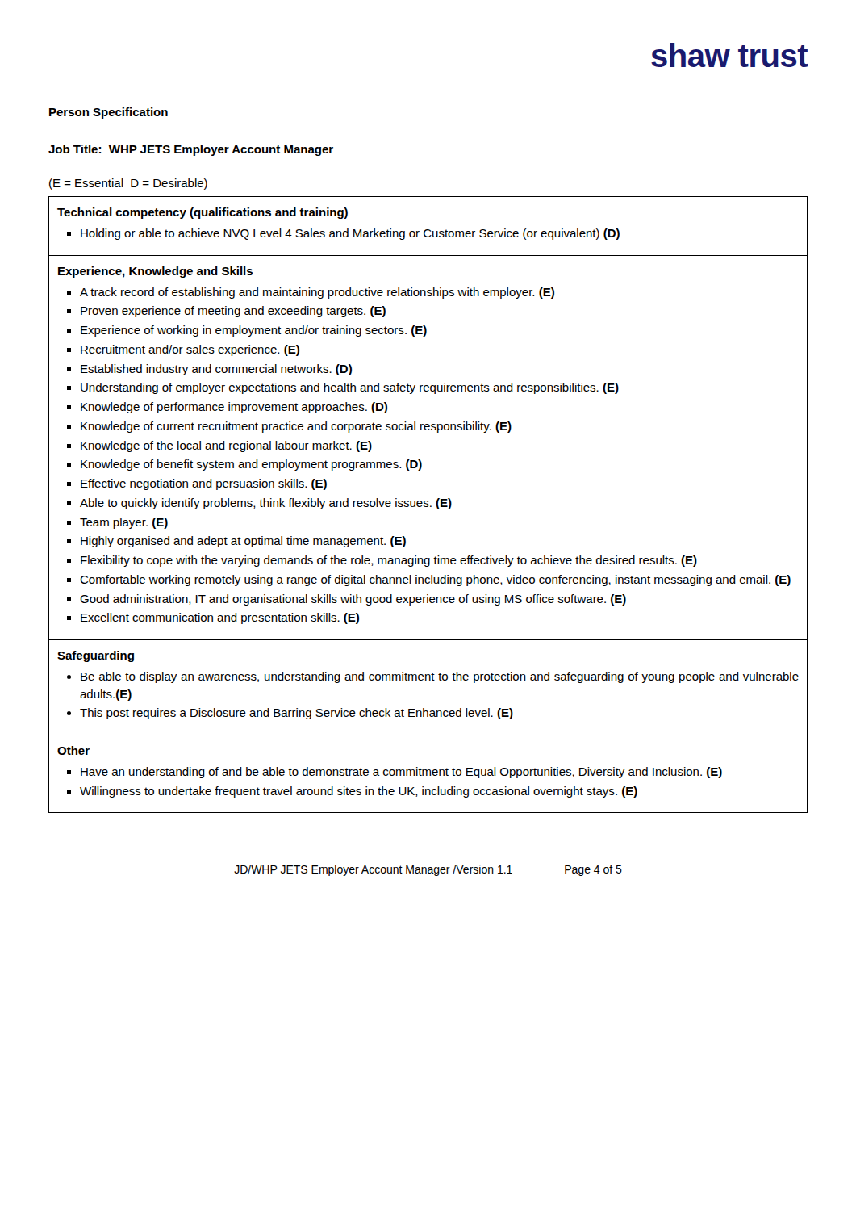shaw trust
Person Specification
Job Title: WHP JETS Employer Account Manager
(E = Essential D = Desirable)
| Technical competency (qualifications and training) Holding or able to achieve NVQ Level 4 Sales and Marketing or Customer Service (or equivalent) (D) |
| Experience, Knowledge and Skills A track record of establishing and maintaining productive relationships with employer. (E) Proven experience of meeting and exceeding targets . (E) Experience of working in employment and/or training sectors . (E) Recruitment and/or sales experience. (E) Established industry and commercial networks. (D) Understanding of employer expectations and health and safety requirements and responsibilities. (E) Knowledge of performance improvement approaches . (D) Knowledge of current recruitment practice and corporate social responsibility . (E) Knowledge of the local and regional labour market. (E) Knowledge of benefit system and employment programmes. (D) Effective negotiation and persuasion skills . (E) Able to quickly identify problems, think flexibly and resolve issues . (E) Team player . (E) Highly organised and adept at optimal time management . (E) Flexibility to cope with the varying demands of the role, managing time effectively to achieve the desired results. (E) Comfortable working remotely using a range of digital channel including phone, video conferencing, instant messaging and email. (E) Good administration, IT and organisational skills with good experience of using MS office software. (E) Excellent communication and presentation skills. (E) |
| Safeguarding Be able to display an awareness, understanding and commitment to the protection and safeguarding of young people and vulnerable adults. (E) This post requires a Disclosure and Barring Service check at Enhanced level. (E) |
| Other Have an understanding of and be able to demonstrate a commitment to Equal Opportunities, Diversity and Inclusion. (E) Willingness to undertake frequent travel around sites in the UK, including occasional overnight stays . (E) |
JD/WHP JETS Employer Account Manager /Version 1.1 Page 4 of 5